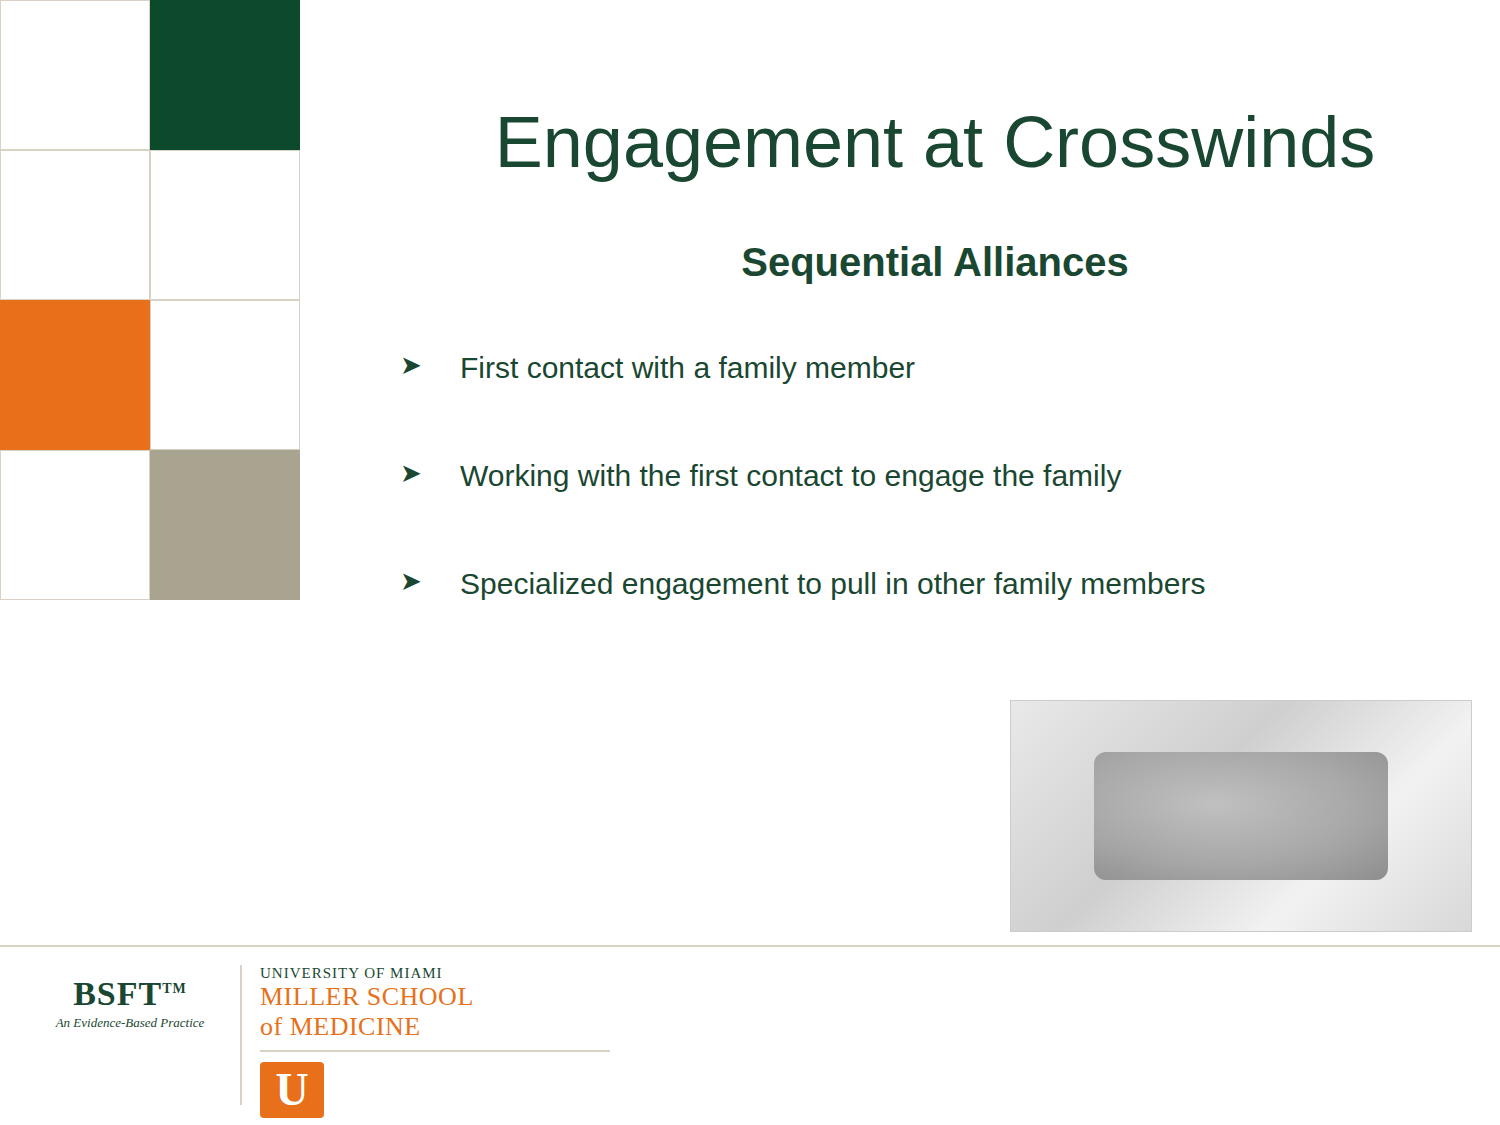Engagement at Crosswinds
Sequential Alliances
First contact with a family member
Working with the first contact to engage the family
Specialized engagement to pull in other family members
BSFTTM
An Evidence-Based Practice
University of Miami
MILLER SCHOOL
of MEDICINE
U